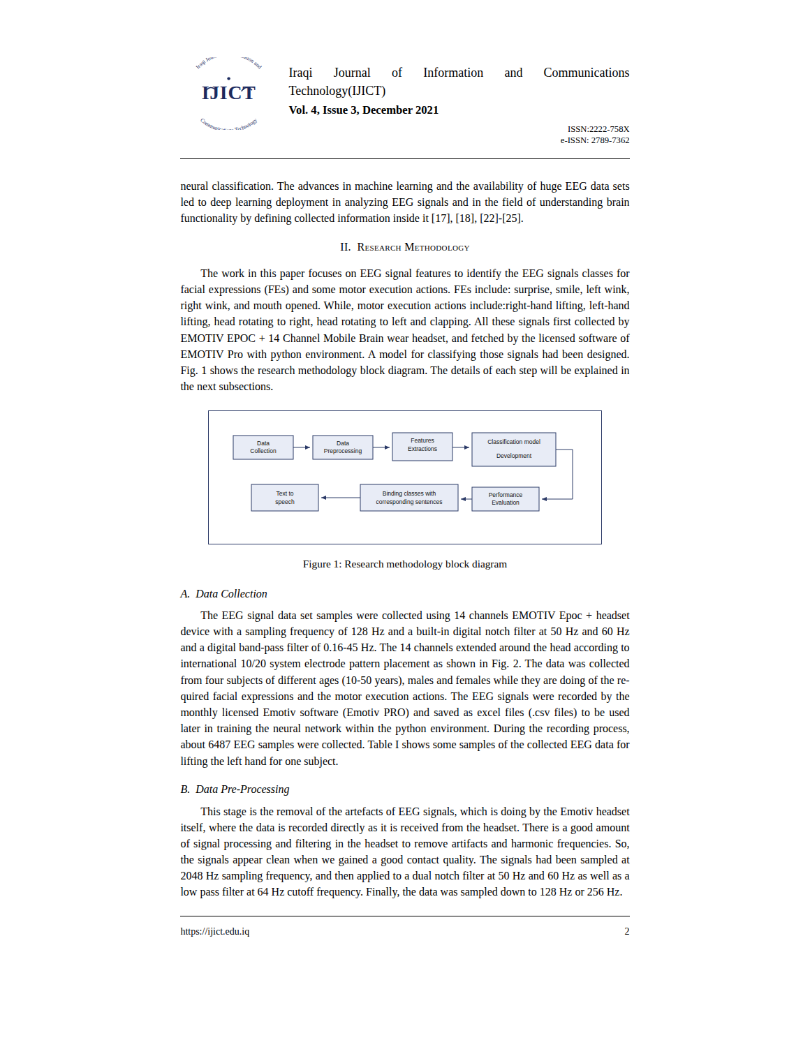Iraqi Journal of Information and Communications Technology IJICT
Iraqi Journal of Information and Communications Technology(IJICT)
Vol. 4, Issue 3, December 2021
ISSN:2222-758X
e-ISSN: 2789-7362
neural classification. The advances in machine learning and the availability of huge EEG data sets led to deep learning deployment in analyzing EEG signals and in the field of understanding brain functionality by defining collected information inside it [17], [18], [22]-[25].
II. Research Methodology
The work in this paper focuses on EEG signal features to identify the EEG signals classes for facial expressions (FEs) and some motor execution actions. FEs include: surprise, smile, left wink, right wink, and mouth opened. While, motor execution actions include:right-hand lifting, left-hand lifting, head rotating to right, head rotating to left and clapping. All these signals first collected by EMOTIV EPOC + 14 Channel Mobile Brain wear headset, and fetched by the licensed software of EMOTIV Pro with python environment. A model for classifying those signals had been designed. Fig. 1 shows the research methodology block diagram. The details of each step will be explained in the next subsections.
Data Collection Data Preprocessing Features Extractions Classification model Development Performance Evaluation Binding classes with corresponding sentences Text to speech
Figure 1: Research methodology block diagram
A. Data Collection
The EEG signal data set samples were collected using 14 channels EMOTIV Epoc + headset device with a sampling frequency of 128 Hz and a built-in digital notch filter at 50 Hz and 60 Hz and a digital band-pass filter of 0.16-45 Hz. The 14 channels extended around the head according to international 10/20 system electrode pattern placement as shown in Fig. 2. The data was collected from four subjects of different ages (10-50 years), males and females while they are doing of the required facial expressions and the motor execution actions. The EEG signals were recorded by the monthly licensed Emotiv software (Emotiv PRO) and saved as excel files (.csv files) to be used later in training the neural network within the python environment. During the recording process, about 6487 EEG samples were collected. Table I shows some samples of the collected EEG data for lifting the left hand for one subject.
B. Data Pre-Processing
This stage is the removal of the artefacts of EEG signals, which is doing by the Emotiv headset itself, where the data is recorded directly as it is received from the headset. There is a good amount of signal processing and filtering in the headset to remove artifacts and harmonic frequencies. So, the signals appear clean when we gained a good contact quality. The signals had been sampled at 2048 Hz sampling frequency, and then applied to a dual notch filter at 50 Hz and 60 Hz as well as a low pass filter at 64 Hz cutoff frequency. Finally, the data was sampled down to 128 Hz or 256 Hz.
https://ijict.edu.iq 2